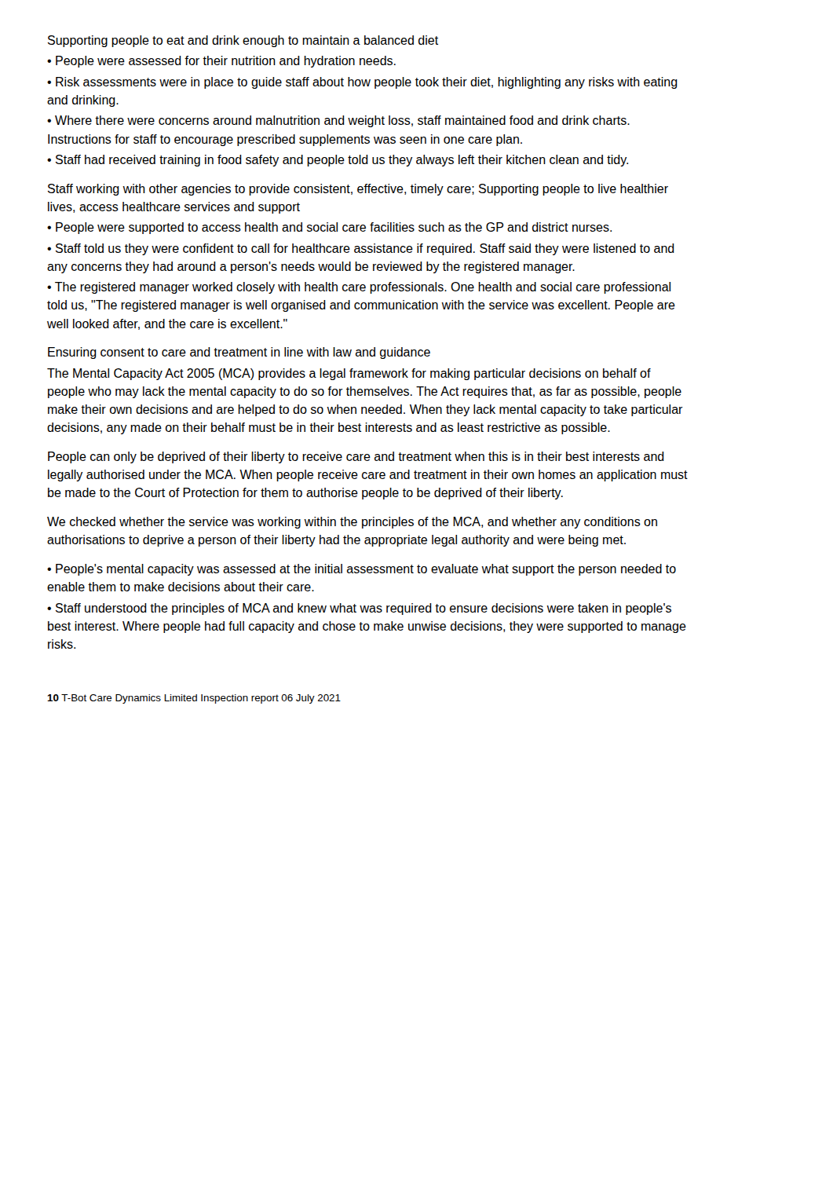Supporting people to eat and drink enough to maintain a balanced diet
People were assessed for their nutrition and hydration needs.
Risk assessments were in place to guide staff about how people took their diet, highlighting any risks with eating and drinking.
Where there were concerns around malnutrition and weight loss, staff maintained food and drink charts. Instructions for staff to encourage prescribed supplements was seen in one care plan.
Staff had received training in food safety and people told us they always left their kitchen clean and tidy.
Staff working with other agencies to provide consistent, effective, timely care; Supporting people to live healthier lives, access healthcare services and support
People were supported to access health and social care facilities such as the GP and district nurses.
Staff told us they were confident to call for healthcare assistance if required. Staff said they were listened to and any concerns they had around a person's needs would be reviewed by the registered manager.
The registered manager worked closely with health care professionals. One health and social care professional told us, "The registered manager is well organised and communication with the service was excellent. People are well looked after, and the care is excellent."
Ensuring consent to care and treatment in line with law and guidance
The Mental Capacity Act 2005 (MCA) provides a legal framework for making particular decisions on behalf of people who may lack the mental capacity to do so for themselves. The Act requires that, as far as possible, people make their own decisions and are helped to do so when needed. When they lack mental capacity to take particular decisions, any made on their behalf must be in their best interests and as least restrictive as possible.
People can only be deprived of their liberty to receive care and treatment when this is in their best interests and legally authorised under the MCA. When people receive care and treatment in their own homes an application must be made to the Court of Protection for them to authorise people to be deprived of their liberty.
We checked whether the service was working within the principles of the MCA, and whether any conditions on authorisations to deprive a person of their liberty had the appropriate legal authority and were being met.
People's mental capacity was assessed at the initial assessment to evaluate what support the person needed to enable them to make decisions about their care.
Staff understood the principles of MCA and knew what was required to ensure decisions were taken in people's best interest. Where people had full capacity and chose to make unwise decisions, they were supported to manage risks.
10 T-Bot Care Dynamics Limited Inspection report 06 July 2021